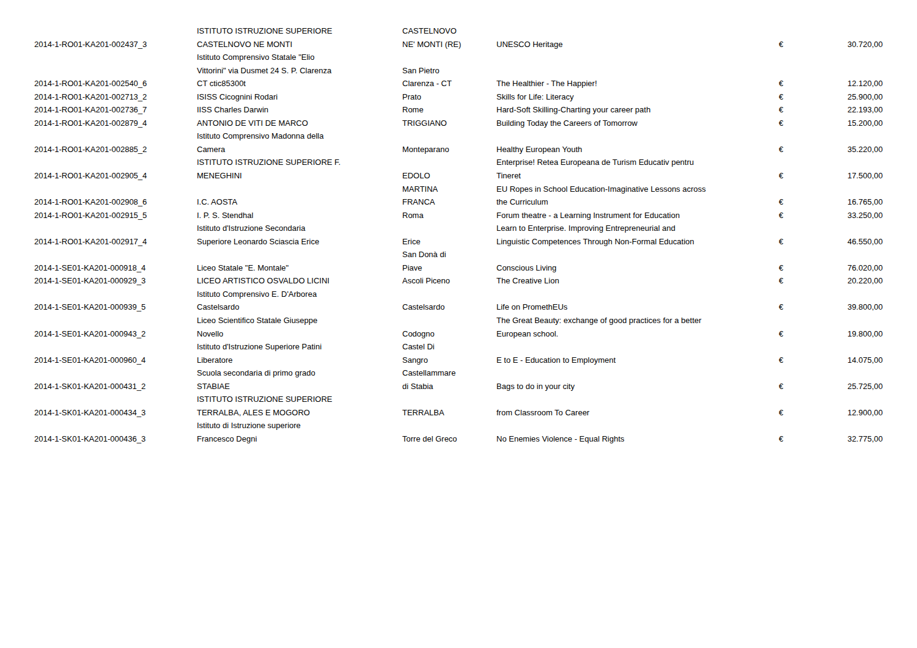| | ISTITUTO ISTRUZIONE SUPERIORE | CASTELNOVO | | | |
| 2014-1-RO01-KA201-002437_3 | CASTELNOVO NE MONTI | NE' MONTI (RE) | UNESCO Heritage | € | 30.720,00 |
| | Istituto Comprensivo Statale "Elio | | | | |
| | Vittorini" via Dusmet 24 S. P. Clarenza | San Pietro | | | |
| 2014-1-RO01-KA201-002540_6 | CT ctic85300t | Clarenza - CT | The Healthier - The Happier! | € | 12.120,00 |
| 2014-1-RO01-KA201-002713_2 | ISISS Cicognini Rodari | Prato | Skills for Life: Literacy | € | 25.900,00 |
| 2014-1-RO01-KA201-002736_7 | IISS Charles Darwin | Rome | Hard-Soft Skilling-Charting your career path | € | 22.193,00 |
| 2014-1-RO01-KA201-002879_4 | ANTONIO DE VITI DE MARCO | TRIGGIANO | Building Today the Careers of Tomorrow | € | 15.200,00 |
| | Istituto Comprensivo Madonna della | | | | |
| 2014-1-RO01-KA201-002885_2 | Camera | Monteparano | Healthy European Youth | € | 35.220,00 |
| | ISTITUTO ISTRUZIONE SUPERIORE F. | | Enterprise! Retea Europeana de Turism Educativ pentru | | |
| 2014-1-RO01-KA201-002905_4 | MENEGHINI | EDOLO | Tineret | € | 17.500,00 |
| | | MARTINA | EU Ropes in School Education-Imaginative Lessons across | | |
| 2014-1-RO01-KA201-002908_6 | I.C. AOSTA | FRANCA | the Curriculum | € | 16.765,00 |
| 2014-1-RO01-KA201-002915_5 | I. P. S. Stendhal | Roma | Forum theatre - a Learning Instrument for Education | € | 33.250,00 |
| | Istituto d'Istruzione Secondaria | | Learn to Enterprise. Improving Entrepreneurial and | | |
| 2014-1-RO01-KA201-002917_4 | Superiore Leonardo Sciascia Erice | Erice | Linguistic Competences Through Non-Formal Education | € | 46.550,00 |
| | | San Donà di | | | |
| 2014-1-SE01-KA201-000918_4 | Liceo Statale "E. Montale" | Piave | Conscious Living | € | 76.020,00 |
| 2014-1-SE01-KA201-000929_3 | LICEO ARTISTICO OSVALDO LICINI | Ascoli Piceno | The Creative Lion | € | 20.220,00 |
| | Istituto Comprensivo E. D'Arborea | | | | |
| 2014-1-SE01-KA201-000939_5 | Castelsardo | Castelsardo | Life on PromethEUs | € | 39.800,00 |
| | Liceo Scientifico Statale Giuseppe | | The Great Beauty: exchange of good practices for a better | | |
| 2014-1-SE01-KA201-000943_2 | Novello | Codogno | European school. | € | 19.800,00 |
| | Istituto d'Istruzione Superiore Patini | Castel Di | | | |
| 2014-1-SE01-KA201-000960_4 | Liberatore | Sangro | E to E - Education to Employment | € | 14.075,00 |
| | Scuola secondaria di primo grado | Castellammare | | | |
| 2014-1-SK01-KA201-000431_2 | STABIAE | di Stabia | Bags to do in your city | € | 25.725,00 |
| | ISTITUTO ISTRUZIONE SUPERIORE | | | | |
| 2014-1-SK01-KA201-000434_3 | TERRALBA, ALES E MOGORO | TERRALBA | from Classroom To Career | € | 12.900,00 |
| | Istituto di Istruzione superiore | | | | |
| 2014-1-SK01-KA201-000436_3 | Francesco Degni | Torre del Greco | No Enemies Violence - Equal Rights | € | 32.775,00 |